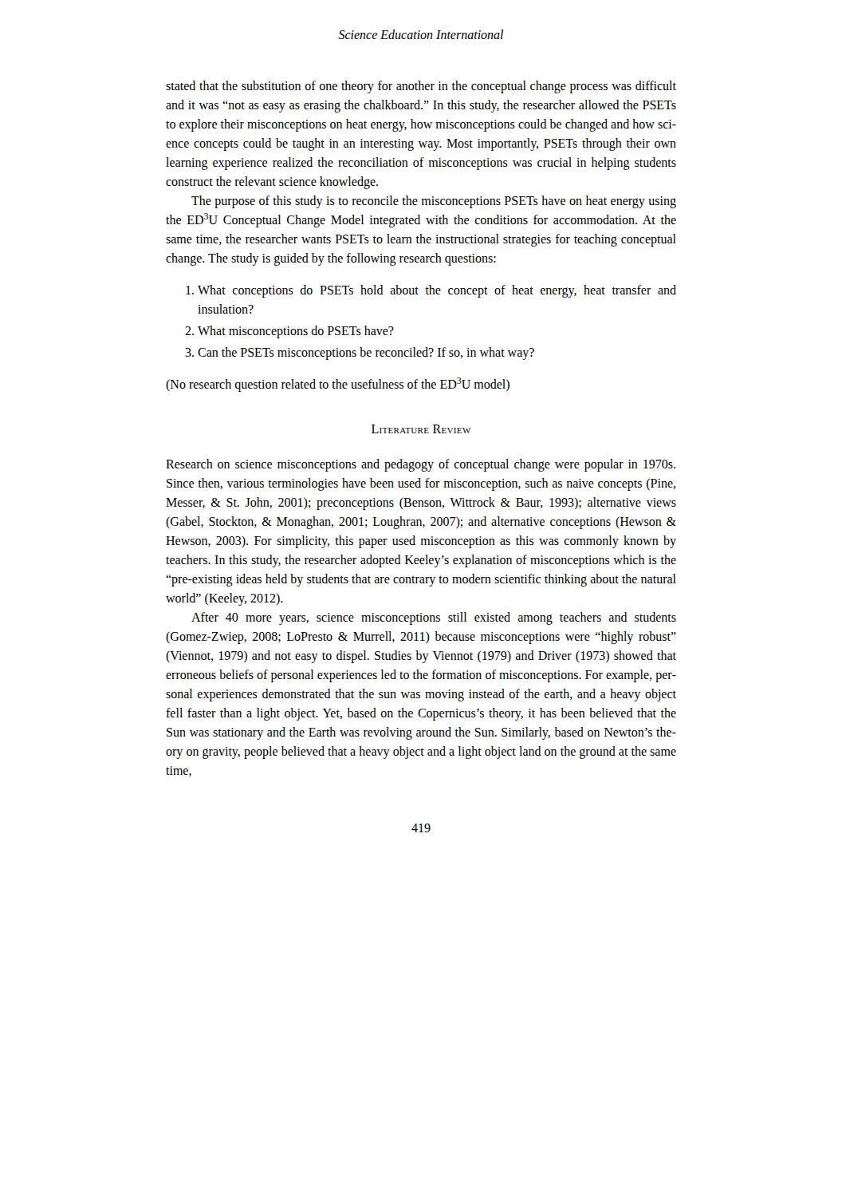Science Education International
stated that the substitution of one theory for another in the conceptual change process was difficult and it was “not as easy as erasing the chalkboard.” In this study, the researcher allowed the PSETs to explore their misconceptions on heat energy, how misconceptions could be changed and how science concepts could be taught in an interesting way. Most importantly, PSETs through their own learning experience realized the reconciliation of misconceptions was crucial in helping students construct the relevant science knowledge.
The purpose of this study is to reconcile the misconceptions PSETs have on heat energy using the ED3U Conceptual Change Model integrated with the conditions for accommodation. At the same time, the researcher wants PSETs to learn the instructional strategies for teaching conceptual change. The study is guided by the following research questions:
What conceptions do PSETs hold about the concept of heat energy, heat transfer and insulation?
What misconceptions do PSETs have?
Can the PSETs misconceptions be reconciled? If so, in what way?
(No research question related to the usefulness of the ED3U model)
Literature Review
Research on science misconceptions and pedagogy of conceptual change were popular in 1970s. Since then, various terminologies have been used for misconception, such as naive concepts (Pine, Messer, & St. John, 2001); preconceptions (Benson, Wittrock & Baur, 1993); alternative views (Gabel, Stockton, & Monaghan, 2001; Loughran, 2007); and alternative conceptions (Hewson & Hewson, 2003). For simplicity, this paper used misconception as this was commonly known by teachers. In this study, the researcher adopted Keeley’s explanation of misconceptions which is the “pre-existing ideas held by students that are contrary to modern scientific thinking about the natural world” (Keeley, 2012).
After 40 more years, science misconceptions still existed among teachers and students (Gomez-Zwiep, 2008; LoPresto & Murrell, 2011) because misconceptions were “highly robust” (Viennot, 1979) and not easy to dispel. Studies by Viennot (1979) and Driver (1973) showed that erroneous beliefs of personal experiences led to the formation of misconceptions. For example, personal experiences demonstrated that the sun was moving instead of the earth, and a heavy object fell faster than a light object. Yet, based on the Copernicus’s theory, it has been believed that the Sun was stationary and the Earth was revolving around the Sun. Similarly, based on Newton’s theory on gravity, people believed that a heavy object and a light object land on the ground at the same time,
419